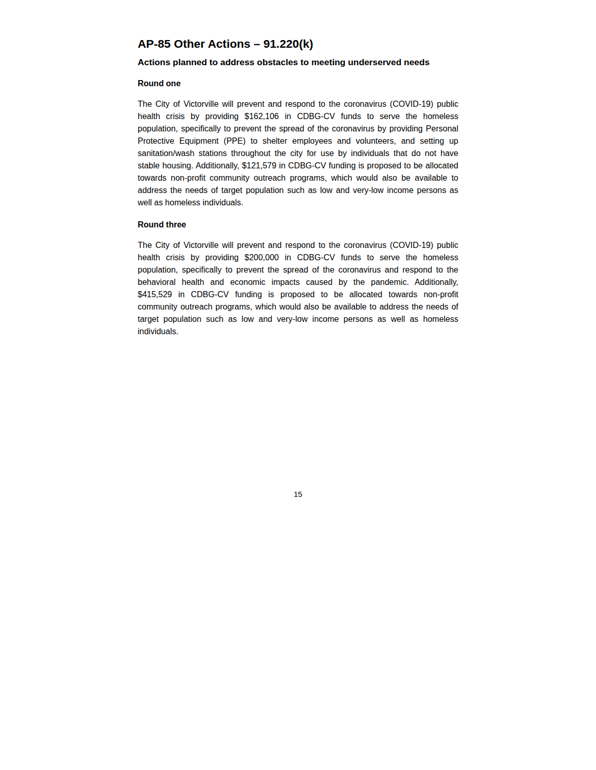AP-85 Other Actions – 91.220(k)
Actions planned to address obstacles to meeting underserved needs
Round one
The City of Victorville will prevent and respond to the coronavirus (COVID-19) public health crisis by providing $162,106 in CDBG-CV funds to serve the homeless population, specifically to prevent the spread of the coronavirus by providing Personal Protective Equipment (PPE) to shelter employees and volunteers, and setting up sanitation/wash stations throughout the city for use by individuals that do not have stable housing. Additionally, $121,579 in CDBG-CV funding is proposed to be allocated towards non-profit community outreach programs, which would also be available to address the needs of target population such as low and very-low income persons as well as homeless individuals.
Round three
The City of Victorville will prevent and respond to the coronavirus (COVID-19) public health crisis by providing $200,000 in CDBG-CV funds to serve the homeless population, specifically to prevent the spread of the coronavirus and respond to the behavioral health and economic impacts caused by the pandemic. Additionally, $415,529 in CDBG-CV funding is proposed to be allocated towards non-profit community outreach programs, which would also be available to address the needs of target population such as low and very-low income persons as well as homeless individuals.
15